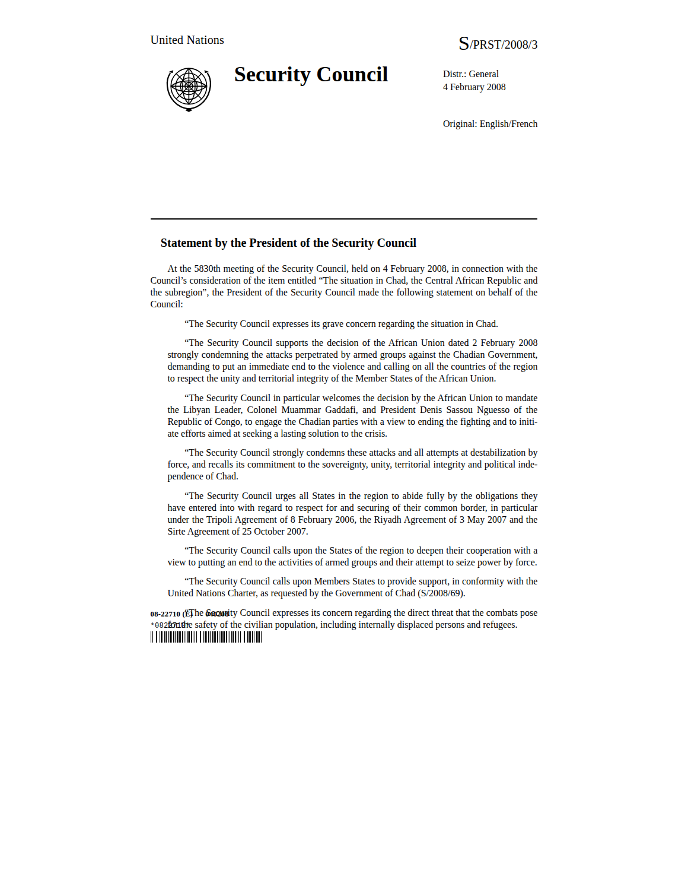United Nations
S/PRST/2008/3
Security Council
Distr.: General
4 February 2008
Original: English/French
Statement by the President of the Security Council
At the 5830th meeting of the Security Council, held on 4 February 2008, in connection with the Council’s consideration of the item entitled “The situation in Chad, the Central African Republic and the subregion”, the President of the Security Council made the following statement on behalf of the Council:
“The Security Council expresses its grave concern regarding the situation in Chad.
“The Security Council supports the decision of the African Union dated 2 February 2008 strongly condemning the attacks perpetrated by armed groups against the Chadian Government, demanding to put an immediate end to the violence and calling on all the countries of the region to respect the unity and territorial integrity of the Member States of the African Union.
“The Security Council in particular welcomes the decision by the African Union to mandate the Libyan Leader, Colonel Muammar Gaddafi, and President Denis Sassou Nguesso of the Republic of Congo, to engage the Chadian parties with a view to ending the fighting and to initiate efforts aimed at seeking a lasting solution to the crisis.
“The Security Council strongly condemns these attacks and all attempts at destabilization by force, and recalls its commitment to the sovereignty, unity, territorial integrity and political independence of Chad.
“The Security Council urges all States in the region to abide fully by the obligations they have entered into with regard to respect for and securing of their common border, in particular under the Tripoli Agreement of 8 February 2006, the Riyadh Agreement of 3 May 2007 and the Sirte Agreement of 25 October 2007.
“The Security Council calls upon the States of the region to deepen their cooperation with a view to putting an end to the activities of armed groups and their attempt to seize power by force.
“The Security Council calls upon Members States to provide support, in conformity with the United Nations Charter, as requested by the Government of Chad (S/2008/69).
“The Security Council expresses its concern regarding the direct threat that the combats pose for the safety of the civilian population, including internally displaced persons and refugees.
08-22710 (E) 040208
*0822710*